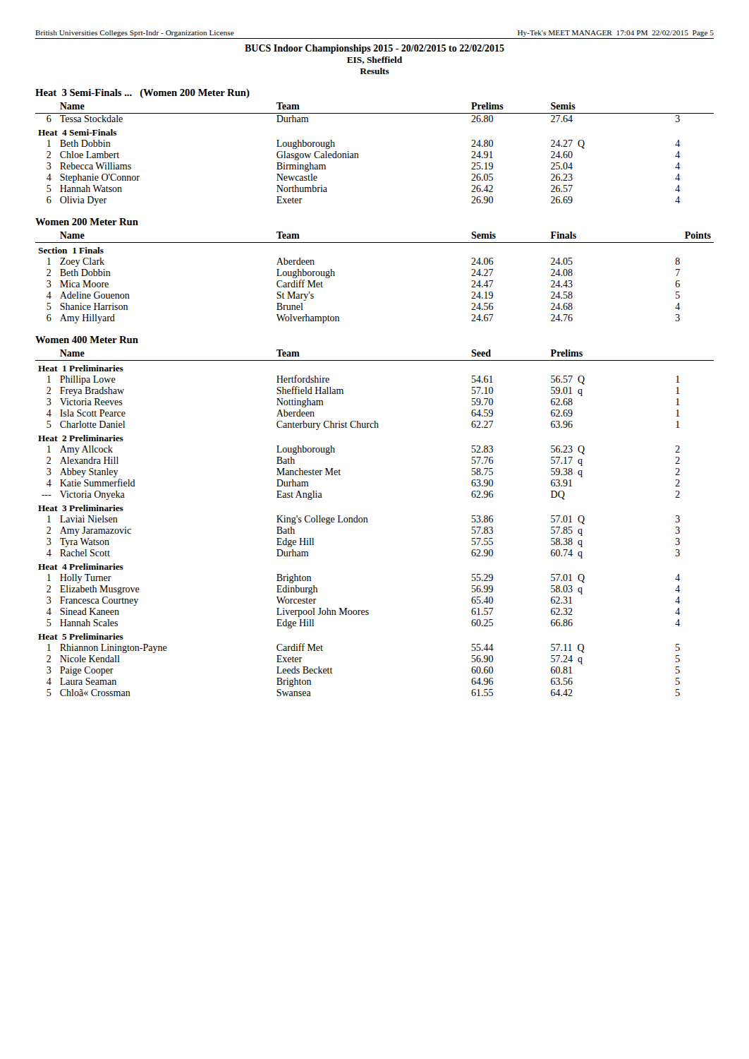British Universities Colleges Sprt-Indr - Organization License
Hy-Tek's MEET MANAGER 17:04 PM 22/02/2015 Page 5
BUCS Indoor Championships 2015 - 20/02/2015 to 22/02/2015
EIS, Sheffield
Results
Heat 3 Semi-Finals ... (Women 200 Meter Run)
| | Name | Team | Prelims | Semis | |
| --- | --- | --- | --- | --- | --- |
| 6 | Tessa Stockdale | Durham | 26.80 | 27.64 | 3 |
| Heat 4 Semi-Finals |
| 1 | Beth Dobbin | Loughborough | 24.80 | 24.27 Q | 4 |
| 2 | Chloe Lambert | Glasgow Caledonian | 24.91 | 24.60 | 4 |
| 3 | Rebecca Williams | Birmingham | 25.19 | 25.04 | 4 |
| 4 | Stephanie O'Connor | Newcastle | 26.05 | 26.23 | 4 |
| 5 | Hannah Watson | Northumbria | 26.42 | 26.57 | 4 |
| 6 | Olivia Dyer | Exeter | 26.90 | 26.69 | 4 |
Women 200 Meter Run
| | Name | Team | Semis | Finals | Points |
| --- | --- | --- | --- | --- | --- |
| Section 1 Finals |
| 1 | Zoey Clark | Aberdeen | 24.06 | 24.05 | 8 |
| 2 | Beth Dobbin | Loughborough | 24.27 | 24.08 | 7 |
| 3 | Mica Moore | Cardiff Met | 24.47 | 24.43 | 6 |
| 4 | Adeline Gouenon | St Mary's | 24.19 | 24.58 | 5 |
| 5 | Shanice Harrison | Brunel | 24.56 | 24.68 | 4 |
| 6 | Amy Hillyard | Wolverhampton | 24.67 | 24.76 | 3 |
Women 400 Meter Run
| | Name | Team | Seed | Prelims | |
| --- | --- | --- | --- | --- | --- |
| Heat 1 Preliminaries |
| 1 | Phillipa Lowe | Hertfordshire | 54.61 | 56.57 Q | 1 |
| 2 | Freya Bradshaw | Sheffield Hallam | 57.10 | 59.01 q | 1 |
| 3 | Victoria Reeves | Nottingham | 59.70 | 62.68 | 1 |
| 4 | Isla Scott Pearce | Aberdeen | 64.59 | 62.69 | 1 |
| 5 | Charlotte Daniel | Canterbury Christ Church | 62.27 | 63.96 | 1 |
| Heat 2 Preliminaries |
| 1 | Amy Allcock | Loughborough | 52.83 | 56.23 Q | 2 |
| 2 | Alexandra Hill | Bath | 57.76 | 57.17 q | 2 |
| 3 | Abbey Stanley | Manchester Met | 58.75 | 59.38 q | 2 |
| 4 | Katie Summerfield | Durham | 63.90 | 63.91 | 2 |
| --- | Victoria Onyeka | East Anglia | 62.96 | DQ | 2 |
| Heat 3 Preliminaries |
| 1 | Laviai Nielsen | King's College London | 53.86 | 57.01 Q | 3 |
| 2 | Amy Jaramazovic | Bath | 57.83 | 57.85 q | 3 |
| 3 | Tyra Watson | Edge Hill | 57.55 | 58.38 q | 3 |
| 4 | Rachel Scott | Durham | 62.90 | 60.74 q | 3 |
| Heat 4 Preliminaries |
| 1 | Holly Turner | Brighton | 55.29 | 57.01 Q | 4 |
| 2 | Elizabeth Musgrove | Edinburgh | 56.99 | 58.03 q | 4 |
| 3 | Francesca Courtney | Worcester | 65.40 | 62.31 | 4 |
| 4 | Sinead Kaneen | Liverpool John Moores | 61.57 | 62.32 | 4 |
| 5 | Hannah Scales | Edge Hill | 60.25 | 66.86 | 4 |
| Heat 5 Preliminaries |
| 1 | Rhiannon Linington-Payne | Cardiff Met | 55.44 | 57.11 Q | 5 |
| 2 | Nicole Kendall | Exeter | 56.90 | 57.24 q | 5 |
| 3 | Paige Cooper | Leeds Beckett | 60.60 | 60.81 | 5 |
| 4 | Laura Seaman | Brighton | 64.96 | 63.56 | 5 |
| 5 | Chloã« Crossman | Swansea | 61.55 | 64.42 | 5 |